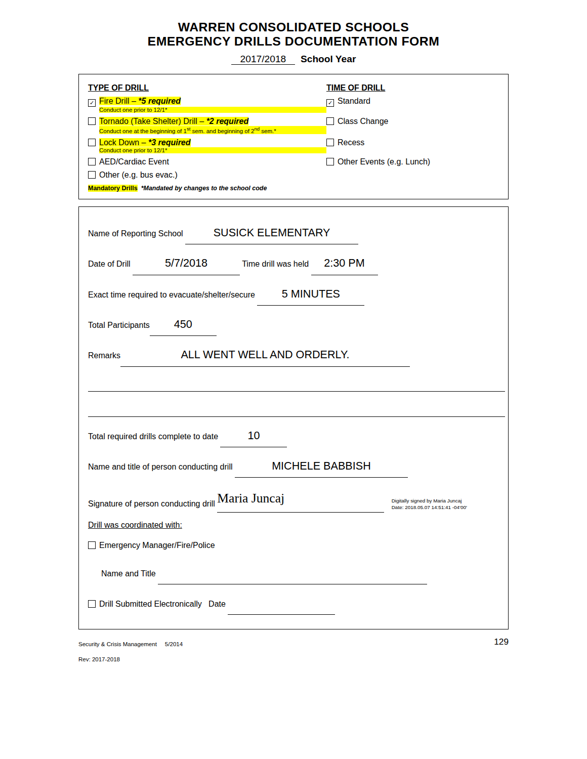WARREN CONSOLIDATED SCHOOLS
EMERGENCY DRILLS DOCUMENTATION FORM
2017/2018 School Year
| TYPE OF DRILL | TIME OF DRILL |
| Fire Drill – *5 required Conduct one prior to 12/1* | Standard |
| Tornado (Take Shelter) Drill – *2 required Conduct one at the beginning of 1 st sem. and beginning of 2 nd sem.* | Class Change |
| Lock Down – *3 required Conduct one prior to 12/1* | Recess |
| AED/Cardiac Event | Other Events (e.g. Lunch) |
| Other (e.g. bus evac.) | |
Mandatory Drills *Mandated by changes to the school code
Name of Reporting School SUSICK ELEMENTARY
Date of Drill 5/7/2018 Time drill was held 2:30 PM
Exact time required to evacuate/shelter/secure 5 MINUTES
Total Participants450
RemarksALL WENT WELL AND ORDERLY.
Total required drills complete to date 10
Name and title of person conducting drill MICHELE BABBISH
Signature of person conducting drill Maria Juncaj Digitally signed by Maria Juncaj
Date: 2018.05.07 14:51:41 -04'00'
Drill was coordinated with:
Emergency Manager/Fire/Police
Name and Title
Drill Submitted Electronically Date
Security & Crisis Management 5/2014
129
Rev: 2017-2018